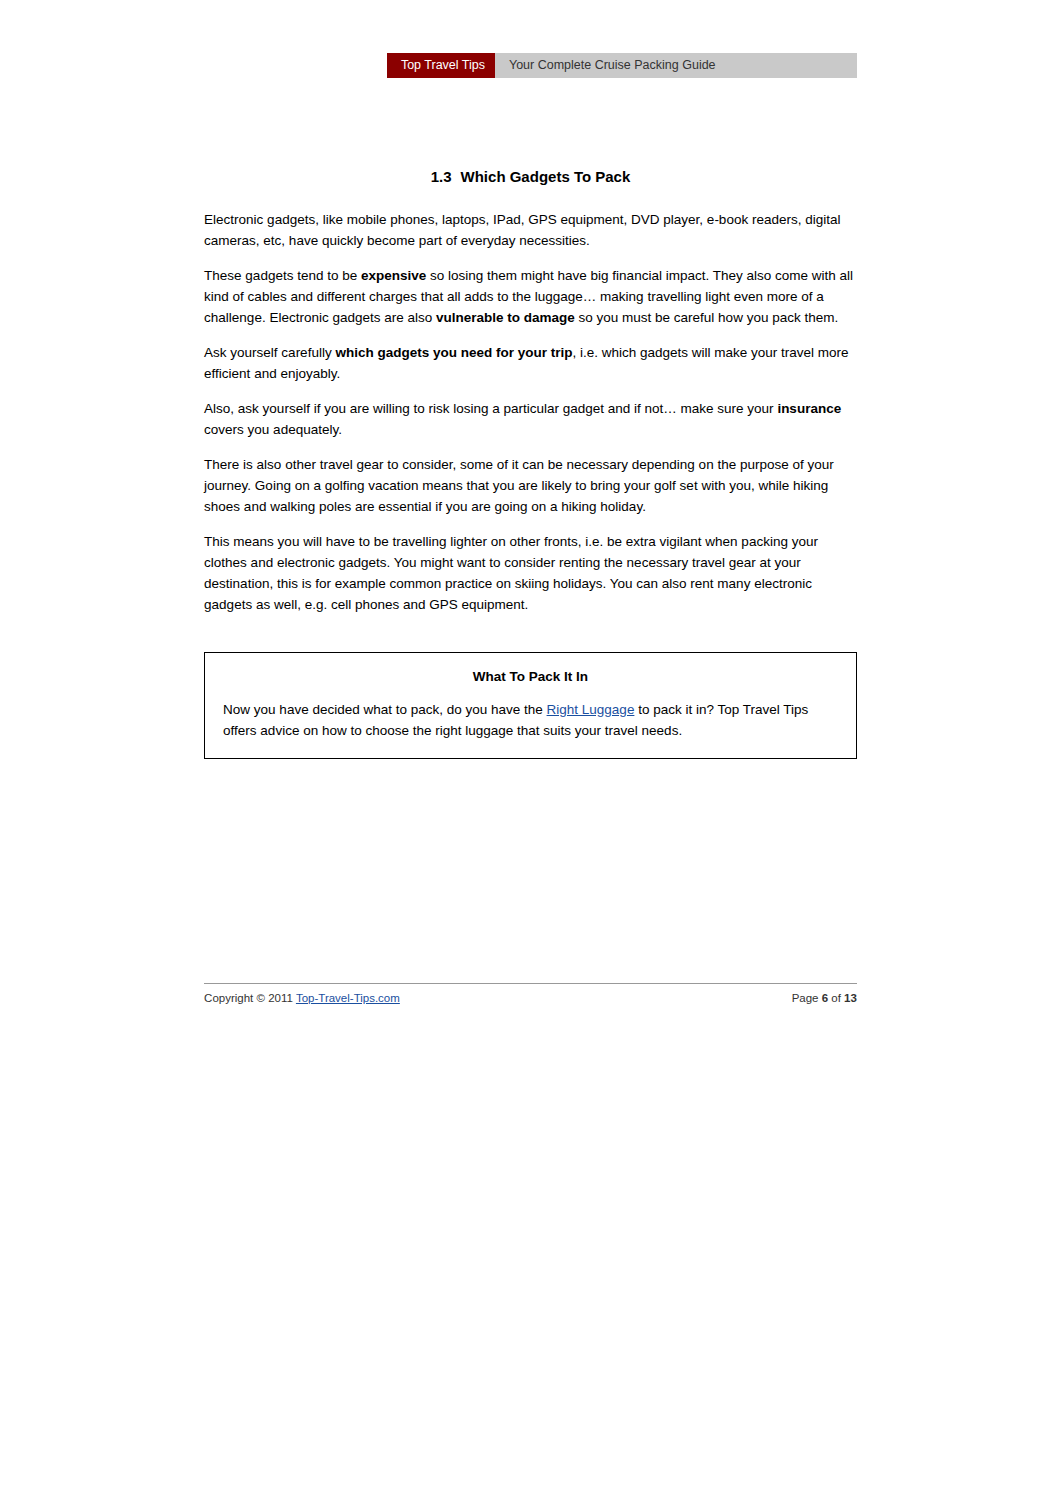Top Travel Tips
Your Complete Cruise Packing Guide
1.3 Which Gadgets To Pack
Electronic gadgets, like mobile phones, laptops, IPad, GPS equipment, DVD player, e-book readers, digital cameras, etc, have quickly become part of everyday necessities.
These gadgets tend to be expensive so losing them might have big financial impact. They also come with all kind of cables and different charges that all adds to the luggage… making travelling light even more of a challenge. Electronic gadgets are also vulnerable to damage so you must be careful how you pack them.
Ask yourself carefully which gadgets you need for your trip, i.e. which gadgets will make your travel more efficient and enjoyably.
Also, ask yourself if you are willing to risk losing a particular gadget and if not… make sure your insurance covers you adequately.
There is also other travel gear to consider, some of it can be necessary depending on the purpose of your journey. Going on a golfing vacation means that you are likely to bring your golf set with you, while hiking shoes and walking poles are essential if you are going on a hiking holiday.
This means you will have to be travelling lighter on other fronts, i.e. be extra vigilant when packing your clothes and electronic gadgets. You might want to consider renting the necessary travel gear at your destination, this is for example common practice on skiing holidays. You can also rent many electronic gadgets as well, e.g. cell phones and GPS equipment.
What To Pack It In
Now you have decided what to pack, do you have the Right Luggage to pack it in? Top Travel Tips offers advice on how to choose the right luggage that suits your travel needs.
Copyright © 2011 Top-Travel-Tips.com
Page 6 of 13